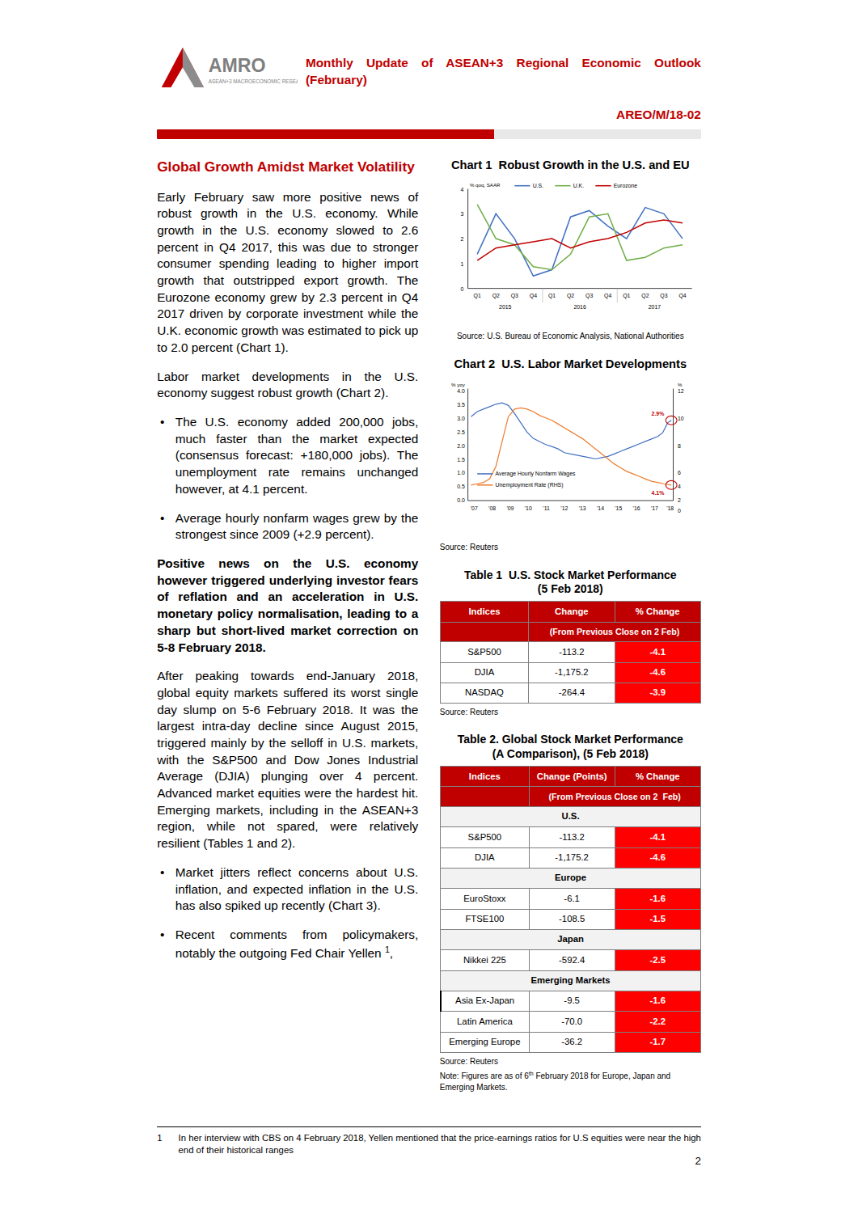AMRO ASEAN+3 MACROECONOMIC RESEARCH OFFICE
Monthly Update of ASEAN+3 Regional Economic Outlook (February)
AREO/M/18-02
Global Growth Amidst Market Volatility
Early February saw more positive news of robust growth in the U.S. economy. While growth in the U.S. economy slowed to 2.6 percent in Q4 2017, this was due to stronger consumer spending leading to higher import growth that outstripped export growth. The Eurozone economy grew by 2.3 percent in Q4 2017 driven by corporate investment while the U.K. economic growth was estimated to pick up to 2.0 percent (Chart 1).
Labor market developments in the U.S. economy suggest robust growth (Chart 2).
The U.S. economy added 200,000 jobs, much faster than the market expected (consensus forecast: +180,000 jobs). The unemployment rate remains unchanged however, at 4.1 percent.
Average hourly nonfarm wages grew by the strongest since 2009 (+2.9 percent).
Positive news on the U.S. economy however triggered underlying investor fears of reflation and an acceleration in U.S. monetary policy normalisation, leading to a sharp but short-lived market correction on 5-8 February 2018.
After peaking towards end-January 2018, global equity markets suffered its worst single day slump on 5-6 February 2018. It was the largest intra-day decline since August 2015, triggered mainly by the selloff in U.S. markets, with the S&P500 and Dow Jones Industrial Average (DJIA) plunging over 4 percent. Advanced market equities were the hardest hit. Emerging markets, including in the ASEAN+3 region, while not spared, were relatively resilient (Tables 1 and 2).
Market jitters reflect concerns about U.S. inflation, and expected inflation in the U.S. has also spiked up recently (Chart 3).
Recent comments from policymakers, notably the outgoing Fed Chair Yellen 1,
Chart 1 Robust Growth in the U.S. and EU
4 3 2 1 0 % qoq, SAAR U.S. U.K. Eurozone Q1Q2Q3Q4 Q1Q2Q3Q4 Q1Q2Q3Q4 2015 2016 2017
Source: U.S. Bureau of Economic Analysis, National Authorities
Chart 2 U.S. Labor Market Developments
% yoy 4.0 3.5 3.0 2.5 2.0 1.5 1.0 0.5 0.0 % 12 10 8 6 4 2 0 '07 '08 '09 '10 '11 '12 '13 '14 '15 '16 '17 '18 2.9% 4.1% Average Hourly Nonfarm Wages Unemployment Rate (RHS)
Source: Reuters
Table 1 U.S. Stock Market Performance
(5 Feb 2018)
| Indices | Change | % Change |
| --- | --- | --- |
| | (From Previous Close on 2 Feb) |
| S&P500 | -113.2 | -4.1 |
| DJIA | -1,175.2 | -4.6 |
| NASDAQ | -264.4 | -3.9 |
Source: Reuters
Table 2. Global Stock Market Performance
(A Comparison), (5 Feb 2018)
| Indices | Change (Points) | % Change |
| --- | --- | --- |
| | (From Previous Close on 2 Feb) |
| U.S. |
| S&P500 | -113.2 | -4.1 |
| DJIA | -1,175.2 | -4.6 |
| Europe |
| EuroStoxx | -6.1 | -1.6 |
| FTSE100 | -108.5 | -1.5 |
| Japan |
| Nikkei 225 | -592.4 | -2.5 |
| Emerging Markets |
| Asia Ex-Japan | -9.5 | -1.6 |
| Latin America | -70.0 | -2.2 |
| Emerging Europe | -36.2 | -1.7 |
Source: Reuters
Note: Figures are as of 6th February 2018 for Europe, Japan and Emerging Markets.
1
In her interview with CBS on 4 February 2018, Yellen mentioned that the price-earnings ratios for U.S equities were near the high end of their historical ranges
2